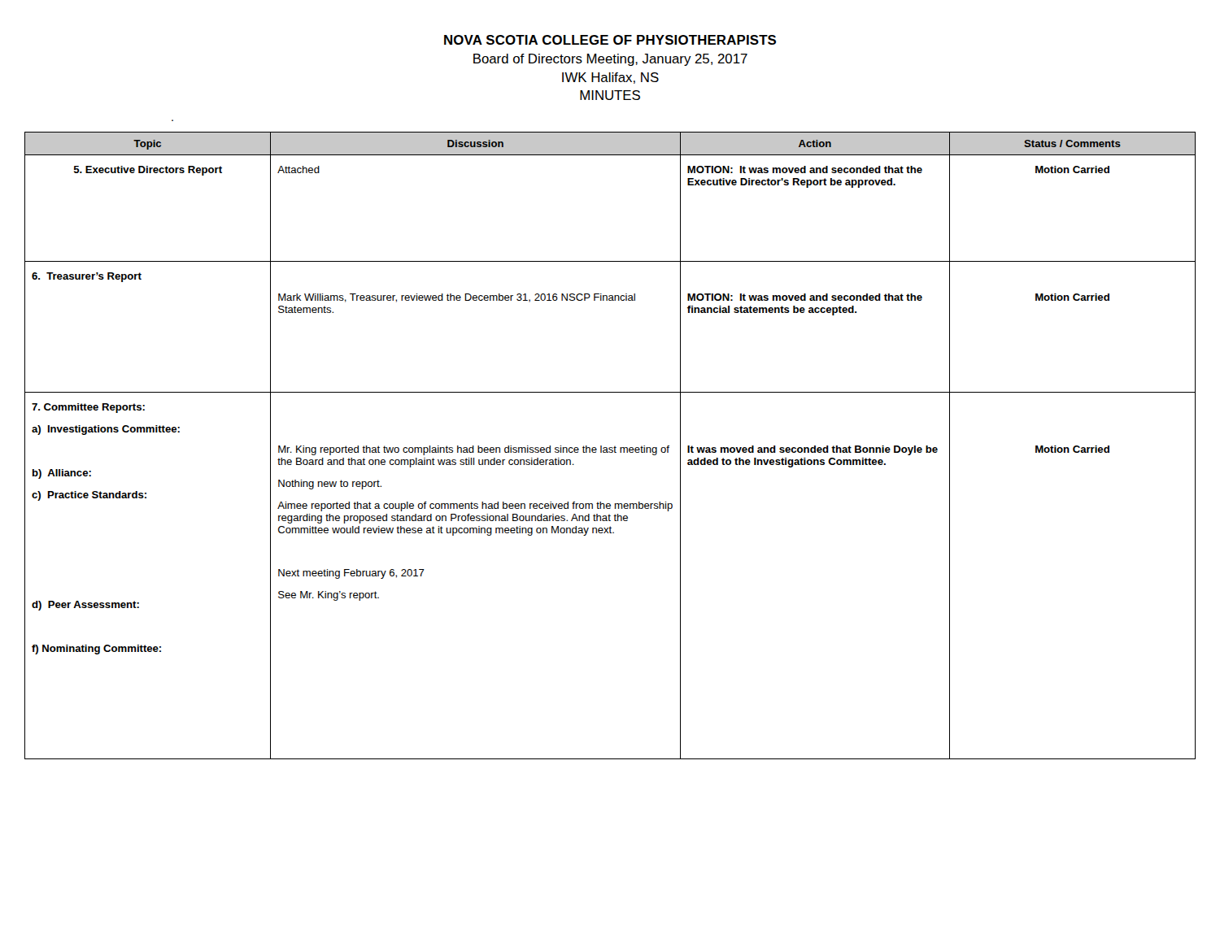NOVA SCOTIA COLLEGE OF PHYSIOTHERAPISTS
Board of Directors Meeting, January 25, 2017
IWK Halifax, NS
MINUTES
.
| Topic | Discussion | Action | Status / Comments |
| --- | --- | --- | --- |
| 5. Executive Directors Report | Attached | MOTION: It was moved and seconded that the Executive Director's Report be approved. | Motion Carried |
| 6. Treasurer’s Report | Mark Williams, Treasurer, reviewed the December 31, 2016 NSCP Financial Statements. | MOTION: It was moved and seconded that the financial statements be accepted. | Motion Carried |
| 7. Committee Reports: a) Investigations Committee: b) Alliance: c) Practice Standards: d) Peer Assessment: f) Nominating Committee: | Mr. King reported that two complaints had been dismissed since the last meeting of the Board and that one complaint was still under consideration. Nothing new to report. Aimee reported that a couple of comments had been received from the membership regarding the proposed standard on Professional Boundaries. And that the Committee would review these at it upcoming meeting on Monday next. Next meeting February 6, 2017 See Mr. King’s report. | It was moved and seconded that Bonnie Doyle be added to the Investigations Committee. | Motion Carried |